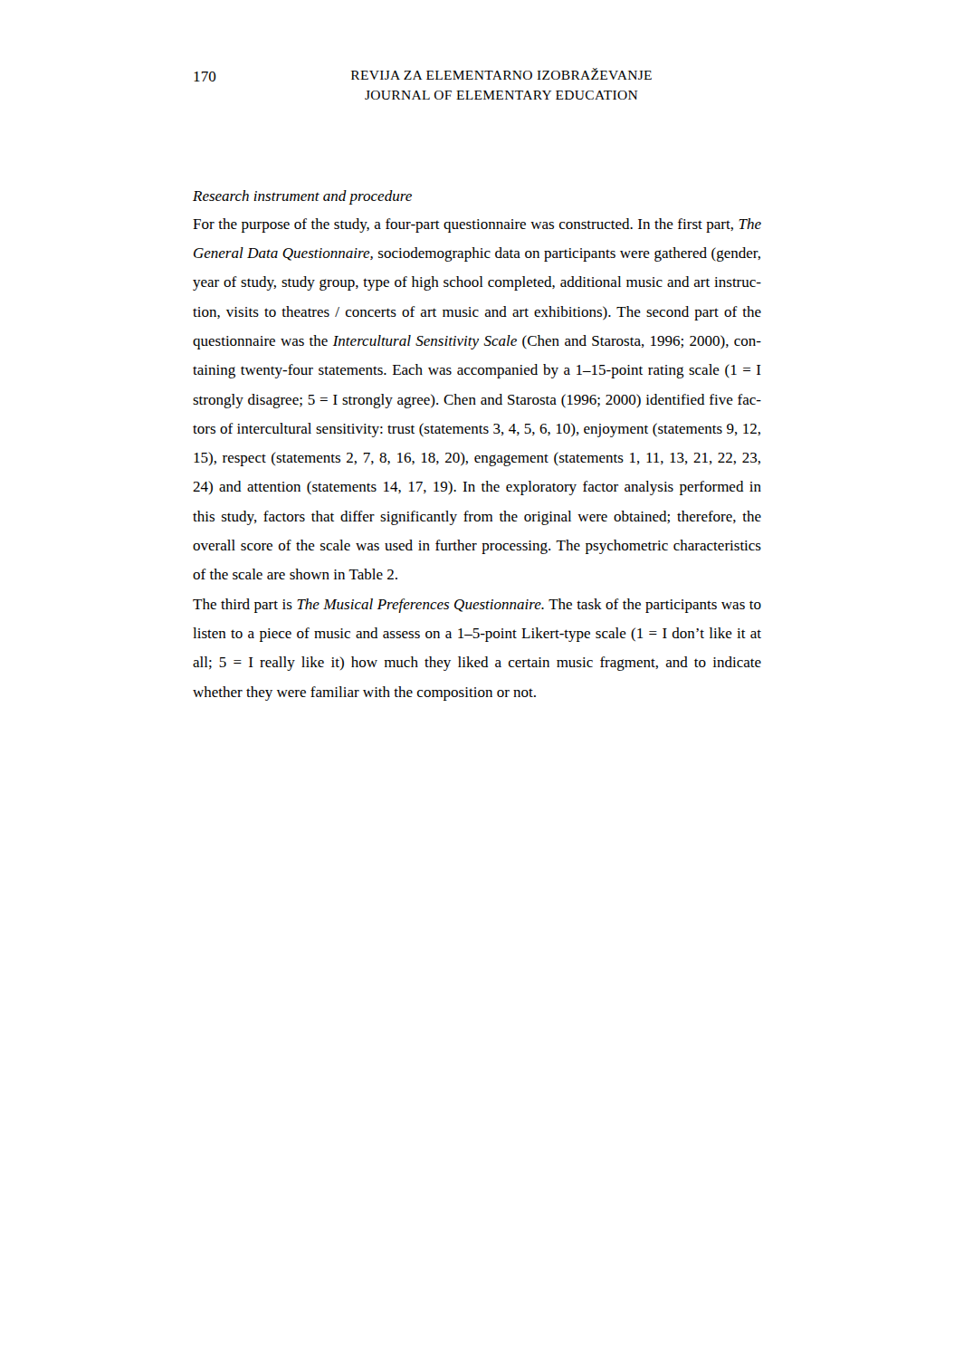170
Revija za elementarno izobraževanje Journal of Elementary Education
Research instrument and procedure
For the purpose of the study, a four-part questionnaire was constructed. In the first part, The General Data Questionnaire, sociodemographic data on participants were gathered (gender, year of study, study group, type of high school completed, additional music and art instruction, visits to theatres / concerts of art music and art exhibitions). The second part of the questionnaire was the Intercultural Sensitivity Scale (Chen and Starosta, 1996; 2000), containing twenty-four statements. Each was accompanied by a 1–15-point rating scale (1 = I strongly disagree; 5 = I strongly agree). Chen and Starosta (1996; 2000) identified five factors of intercultural sensitivity: trust (statements 3, 4, 5, 6, 10), enjoyment (statements 9, 12, 15), respect (statements 2, 7, 8, 16, 18, 20), engagement (statements 1, 11, 13, 21, 22, 23, 24) and attention (statements 14, 17, 19). In the exploratory factor analysis performed in this study, factors that differ significantly from the original were obtained; therefore, the overall score of the scale was used in further processing. The psychometric characteristics of the scale are shown in Table 2.
The third part is The Musical Preferences Questionnaire. The task of the participants was to listen to a piece of music and assess on a 1–5-point Likert-type scale (1 = I don’t like it at all; 5 = I really like it) how much they liked a certain music fragment, and to indicate whether they were familiar with the composition or not.